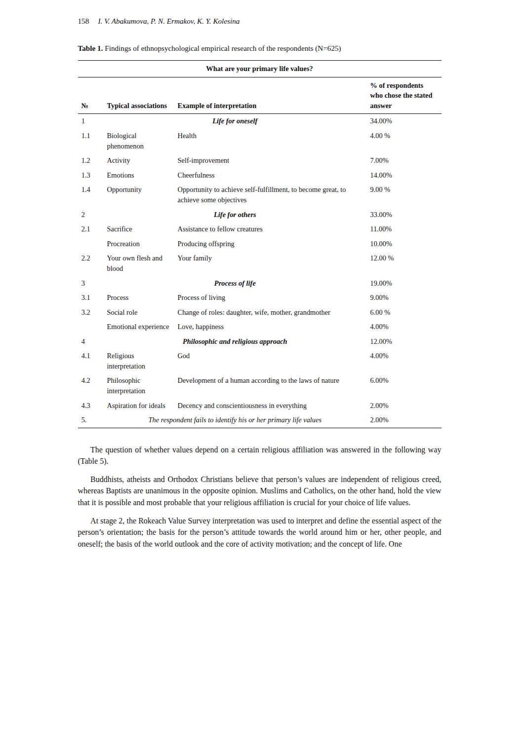158 I. V. Abakumova, P. N. Ermakov, K. Y. Kolesina
Table 1. Findings of ethnopsychological empirical research of the respondents (N=625)
| What are your primary life values? |
| --- |
| № | Typical associations | Example of interpretation | % of respondents who chose the stated answer |
| 1 | Life for oneself | 34.00% |
| 1.1 | Biological phenomenon | Health | 4.00 % |
| 1.2 | Activity | Self-improvement | 7.00% |
| 1.3 | Emotions | Cheerfulness | 14.00% |
| 1.4 | Opportunity | Opportunity to achieve self-fulfillment, to become great, to achieve some objectives | 9.00 % |
| 2 | Life for others | 33.00% |
| 2.1 | Sacrifice | Assistance to fellow creatures | 11.00% |
| | Procreation | Producing offspring | 10.00% |
| 2.2 | Your own flesh and blood | Your family | 12.00 % |
| 3 | Process of life | 19.00% |
| 3.1 | Process | Process of living | 9.00% |
| 3.2 | Social role | Change of roles: daughter, wife, mother, grandmother | 6.00 % |
| | Emotional experience | Love, happiness | 4.00% |
| 4 | Philosophic and religious approach | 12.00% |
| 4.1 | Religious interpretation | God | 4.00% |
| 4.2 | Philosophic interpretation | Development of a human according to the laws of nature | 6.00% |
| 4.3 | Aspiration for ideals | Decency and conscientiousness in everything | 2.00% |
| 5. | The respondent fails to identify his or her primary life values | 2.00% |
The question of whether values depend on a certain religious affiliation was answered in the following way (Table 5).
Buddhists, atheists and Orthodox Christians believe that person’s values are independent of religious creed, whereas Baptists are unanimous in the opposite opinion. Muslims and Catholics, on the other hand, hold the view that it is possible and most probable that your religious affiliation is crucial for your choice of life values.
At stage 2, the Rokeach Value Survey interpretation was used to interpret and define the essential aspect of the person’s orientation; the basis for the person’s attitude towards the world around him or her, other people, and oneself; the basis of the world outlook and the core of activity motivation; and the concept of life. One